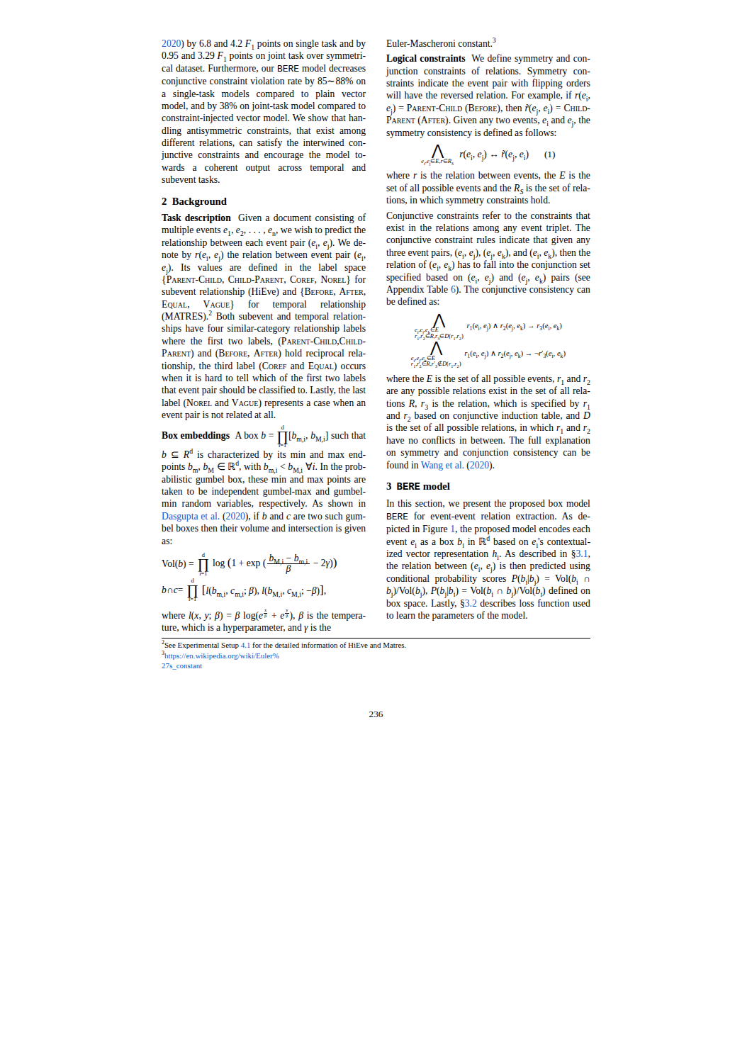2020) by 6.8 and 4.2 F1 points on single task and by 0.95 and 3.29 F1 points on joint task over symmetrical dataset. Furthermore, our BERE model decreases conjunctive constraint violation rate by 85∼88% on a single-task models compared to plain vector model, and by 38% on joint-task model compared to constraint-injected vector model. We show that handling antisymmetric constraints, that exist among different relations, can satisfy the interwined conjunctive constraints and encourage the model towards a coherent output across temporal and subevent tasks.
2 Background
Task description Given a document consisting of multiple events e1, e2, . . . , en, we wish to predict the relationship between each event pair (ei, ej). We denote by r(ei, ej) the relation between event pair (ei, ej). Its values are defined in the label space {Parent-Child, Child-Parent, Coref, Norel} for subevent relationship (HiEve) and {Before, After, Equal, Vague} for temporal relationship (MATRES).2 Both subevent and temporal relationships have four similar-category relationship labels where the first two labels, (Parent-Child,Child-Parent) and (Before, After) hold reciprocal relationship, the third label (Coref and Equal) occurs when it is hard to tell which of the first two labels that event pair should be classified to. Lastly, the last label (Norel and Vague) represents a case when an event pair is not related at all.
Box embeddings A box b = d∏i=1[bm,i, bM,i] such that b ⊆ Rd is characterized by its min and max endpoints bm, bM ∈ ℝd, with bm,i < bM,i ∀i. In the probabilistic gumbel box, these min and max points are taken to be independent gumbel-max and gumbel-min random variables, respectively. As shown in Dasgupta et al. (2020), if b and c are two such gumbel boxes then their volume and intersection is given as:
Vol(b) = d∏i=1 log (1 + exp (bM,i − bm,i β − 2γ))
b ∩ c = d∏i=1 [l(bm,i, cm,i; β), l(bM,i, cM,i; −β)],
where l(x, y; β) = β log(exβ + eyβ), β is the temperature, which is a hyperparameter, and γ is the
Euler-Mascheroni constant.3
Logical constraints We define symmetry and conjunction constraints of relations. Symmetry constraints indicate the event pair with flipping orders will have the reversed relation. For example, if r(ei, ej) = Parent-Child (Before), then r̃(ej, ei) = Child-Parent (After). Given any two events, ei and ej, the symmetry consistency is defined as follows:
⋀ ei,ej∈E,r∈RS r(ei, ej) ↔ r̃(ej, ei) (1)
where r is the relation between events, the E is the set of all possible events and the RS is the set of relations, in which symmetry constraints hold.
Conjunctive constraints refer to the constraints that exist in the relations among any event triplet. The conjunctive constraint rules indicate that given any three event pairs, (ei, ej), (ej, ek), and (ei, ek), then the relation of (ei, ek) has to fall into the conjunction set specified based on (ei, ej) and (ej, ek) pairs (see Appendix Table 6). The conjunctive consistency can be defined as:
⋀ ei,ej,ek∈E
r1,r2∈R,r3∈D(r1,r2) r1(ei, ej) ∧ r2(ej, ek) → r3(ei, ek)
⋀ ei,ej,ek∈E
r1,r2∈R,r′3∉D(r1,r2) r1(ei, ej) ∧ r2(ej, ek) → ¬r′3(ei, ek)
where the E is the set of all possible events, r1 and r2 are any possible relations exist in the set of all relations R, r3 is the relation, which is specified by r1 and r2 based on conjunctive induction table, and D is the set of all possible relations, in which r1 and r2 have no conflicts in between. The full explanation on symmetry and conjunction consistency can be found in Wang et al. (2020).
3 BERE model
In this section, we present the proposed box model BERE for event-event relation extraction. As depicted in Figure 1, the proposed model encodes each event ei as a box bi in ℝd based on ei's contextualized vector representation hi. As described in §3.1, the relation between (ei, ej) is then predicted using conditional probability scores P(bi|bj) = Vol(bi ∩ bj)/Vol(bj), P(bj|bi) = Vol(bi ∩ bj)/Vol(bi) defined on box space. Lastly, §3.2 describes loss function used to learn the parameters of the model.
2See Experimental Setup 4.1 for the detailed information of HiEve and Matres.
3https://en.wikipedia.org/wiki/Euler%
27s_constant
236